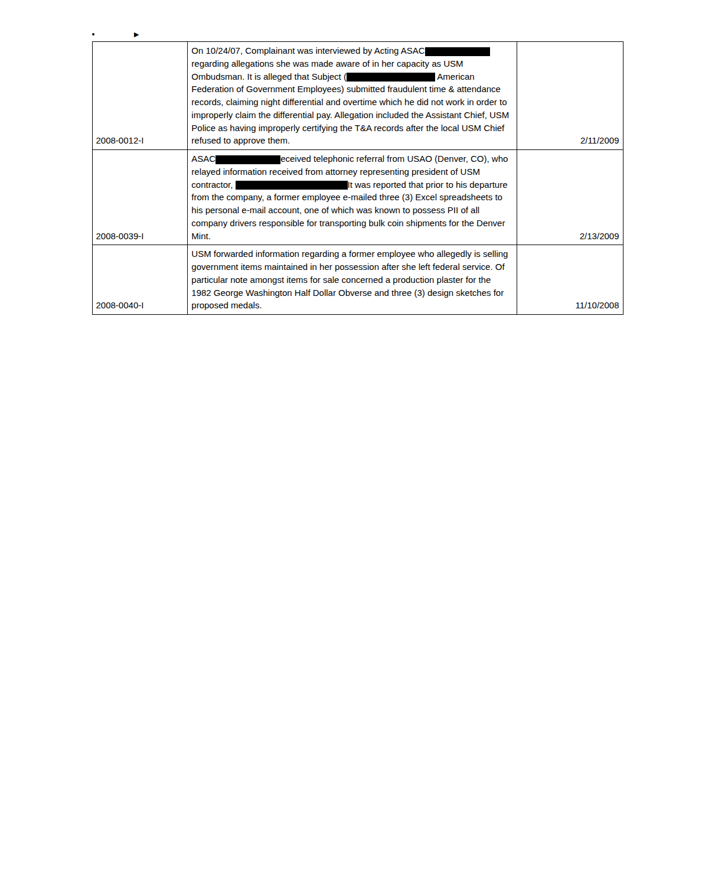• ►
| 2008-0012-I | On 10/24/07, Complainant was interviewed by Acting ASAC regarding allegations she was made aware of in her capacity as USM Ombudsman. It is alleged that Subject ( American Federation of Government Employees) submitted fraudulent time & attendance records, claiming night differential and overtime which he did not work in order to improperly claim the differential pay. Allegation included the Assistant Chief, USM Police as having improperly certifying the T&A records after the local USM Chief refused to approve them. | 2/11/2009 |
| 2008-0039-I | ASAC eceived telephonic referral from USAO (Denver, CO), who relayed information received from attorney representing president of USM contractor, It was reported that prior to his departure from the company, a former employee e-mailed three (3) Excel spreadsheets to his personal e-mail account, one of which was known to possess PII of all company drivers responsible for transporting bulk coin shipments for the Denver Mint. | 2/13/2009 |
| 2008-0040-I | USM forwarded information regarding a former employee who allegedly is selling government items maintained in her possession after she left federal service. Of particular note amongst items for sale concerned a production plaster for the 1982 George Washington Half Dollar Obverse and three (3) design sketches for proposed medals. | 11/10/2008 |